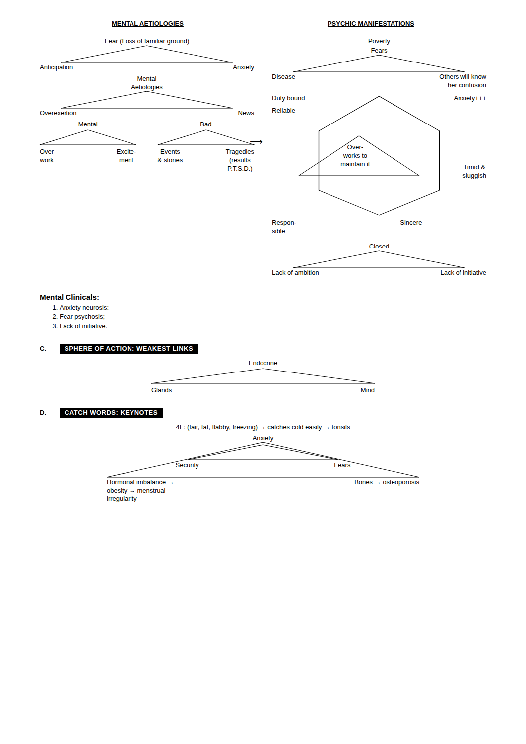MENTAL AETIOLOGIES
PSYCHIC MANIFESTATIONS
Fear (Loss of familiar ground)
Anticipation Anxiety
Mental
Aetiologies
Overexertion News
Mental
Over
work Excite-
ment
Bad
Events
& stories Tragedies
(results
P.T.S.D.)
⟶
Poverty
Fears
Disease Others will know
her confusion
Duty bound Anxiety+++
Reliable
Over-
works to
maintain it
Timid &
sluggish
Respon-
sible Sincere
Closed
Lack of ambition Lack of initiative
Mental Clinicals:
Anxiety neurosis;
Fear psychosis;
Lack of initiative.
C. SPHERE OF ACTION: WEAKEST LINKS
Endocrine
Glands Mind
D. CATCH WORDS: KEYNOTES
4F: (fair, fat, flabby, freezing) → catches cold easily → tonsils
Anxiety
Security
Fears
Hormonal imbalance →
obesity → menstrual
irregularity
Bones → osteoporosis